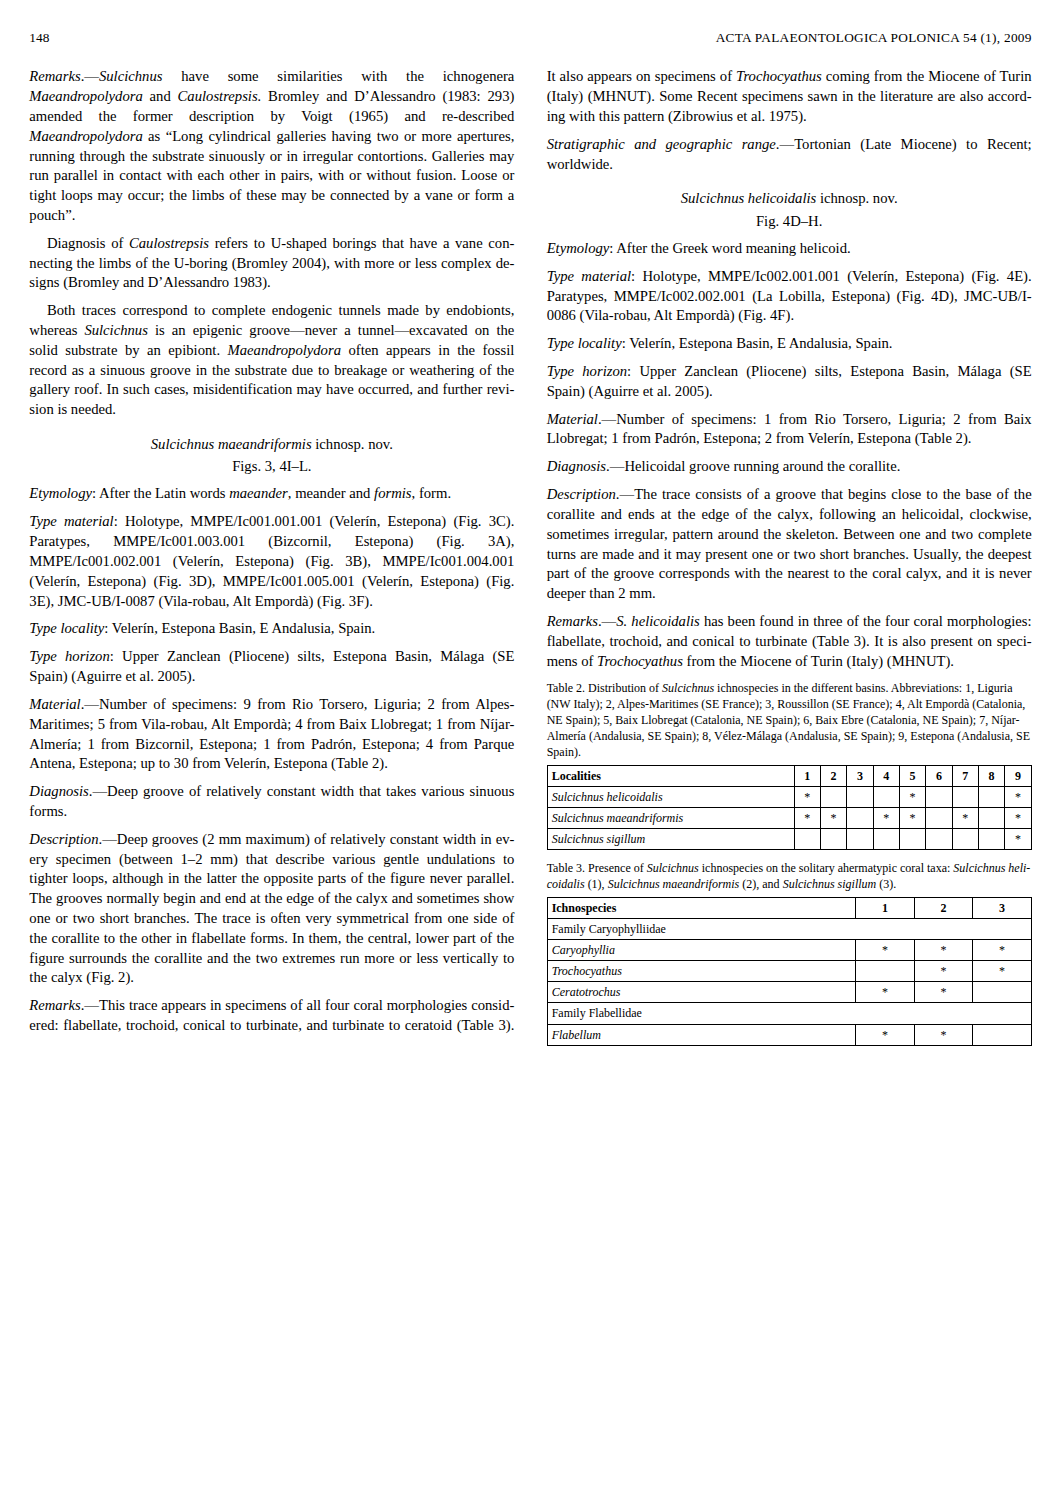148 ACTA PALAEONTOLOGICA POLONICA 54 (1), 2009
Remarks.—Sulcichnus have some similarities with the ichnogenera Maeandropolydora and Caulostrepsis. Bromley and D’Alessandro (1983: 293) amended the former description by Voigt (1965) and re-described Maeandropolydora as “Long cylindrical galleries having two or more apertures, running through the substrate sinuously or in irregular contortions. Galleries may run parallel in contact with each other in pairs, with or without fusion. Loose or tight loops may occur; the limbs of these may be connected by a vane or form a pouch”.
Diagnosis of Caulostrepsis refers to U-shaped borings that have a vane connecting the limbs of the U-boring (Bromley 2004), with more or less complex designs (Bromley and D’Alessandro 1983).
Both traces correspond to complete endogenic tunnels made by endobionts, whereas Sulcichnus is an epigenic groove—never a tunnel—excavated on the solid substrate by an epibiont. Maeandropolydora often appears in the fossil record as a sinuous groove in the substrate due to breakage or weathering of the gallery roof. In such cases, misidentification may have occurred, and further revision is needed.
Sulcichnus maeandriformis ichnosp. nov.
Figs. 3, 4I–L.
Etymology: After the Latin words maeander, meander and formis, form.
Type material: Holotype, MMPE/Ic001.001.001 (Velerín, Estepona) (Fig. 3C). Paratypes, MMPE/Ic001.003.001 (Bizcornil, Estepona) (Fig. 3A), MMPE/Ic001.002.001 (Velerín, Estepona) (Fig. 3B), MMPE/Ic001.004.001 (Velerín, Estepona) (Fig. 3D), MMPE/Ic001.005.001 (Velerín, Estepona) (Fig. 3E), JMC-UB/I-0087 (Vila-robau, Alt Empordà) (Fig. 3F).
Type locality: Velerín, Estepona Basin, E Andalusia, Spain.
Type horizon: Upper Zanclean (Pliocene) silts, Estepona Basin, Málaga (SE Spain) (Aguirre et al. 2005).
Material.—Number of specimens: 9 from Rio Torsero, Liguria; 2 from Alpes-Maritimes; 5 from Vila-robau, Alt Empordà; 4 from Baix Llobregat; 1 from Níjar-Almería; 1 from Bizcornil, Estepona; 1 from Padrón, Estepona; 4 from Parque Antena, Estepona; up to 30 from Velerín, Estepona (Table 2).
Diagnosis.—Deep groove of relatively constant width that takes various sinuous forms.
Description.—Deep grooves (2 mm maximum) of relatively constant width in every specimen (between 1–2 mm) that describe various gentle undulations to tighter loops, although in the latter the opposite parts of the figure never parallel. The grooves normally begin and end at the edge of the calyx and sometimes show one or two short branches. The trace is often very symmetrical from one side of the corallite to the other in flabellate forms. In them, the central, lower part of the figure surrounds the corallite and the two extremes run more or less vertically to the calyx (Fig. 2).
Remarks.—This trace appears in specimens of all four coral morphologies considered: flabellate, trochoid, conical to turbinate, and turbinate to ceratoid (Table 3). It also appears on specimens of Trochocyathus coming from the Miocene of Turin (Italy) (MHNUT). Some Recent specimens sawn in the literature are also according with this pattern (Zibrowius et al. 1975).
Stratigraphic and geographic range.—Tortonian (Late Miocene) to Recent; worldwide.
Sulcichnus helicoidalis ichnosp. nov.
Fig. 4D–H.
Etymology: After the Greek word meaning helicoid.
Type material: Holotype, MMPE/Ic002.001.001 (Velerín, Estepona) (Fig. 4E). Paratypes, MMPE/Ic002.002.001 (La Lobilla, Estepona) (Fig. 4D), JMC-UB/I-0086 (Vila-robau, Alt Empordà) (Fig. 4F).
Type locality: Velerín, Estepona Basin, E Andalusia, Spain.
Type horizon: Upper Zanclean (Pliocene) silts, Estepona Basin, Málaga (SE Spain) (Aguirre et al. 2005).
Material.—Number of specimens: 1 from Rio Torsero, Liguria; 2 from Baix Llobregat; 1 from Padrón, Estepona; 2 from Velerín, Estepona (Table 2).
Diagnosis.—Helicoidal groove running around the corallite.
Description.—The trace consists of a groove that begins close to the base of the corallite and ends at the edge of the calyx, following an helicoidal, clockwise, sometimes irregular, pattern around the skeleton. Between one and two complete turns are made and it may present one or two short branches. Usually, the deepest part of the groove corresponds with the nearest to the coral calyx, and it is never deeper than 2 mm.
Remarks.—S. helicoidalis has been found in three of the four coral morphologies: flabellate, trochoid, and conical to turbinate (Table 3). It is also present on specimens of Trochocyathus from the Miocene of Turin (Italy) (MHNUT).
Table 2. Distribution of Sulcichnus ichnospecies in the different basins. Abbreviations: 1, Liguria (NW Italy); 2, Alpes-Maritimes (SE France); 3, Roussillon (SE France); 4, Alt Empordà (Catalonia, NE Spain); 5, Baix Llobregat (Catalonia, NE Spain); 6, Baix Ebre (Catalonia, NE Spain); 7, Níjar-Almería (Andalusia, SE Spain); 8, Vélez-Málaga (Andalusia, SE Spain); 9, Estepona (Andalusia, SE Spain).
| Localities | 1 | 2 | 3 | 4 | 5 | 6 | 7 | 8 | 9 |
| --- | --- | --- | --- | --- | --- | --- | --- | --- | --- |
| Sulcichnus helicoidalis | * | | | | * | | | | * |
| Sulcichnus maeandriformis | * | * | | * | * | | * | | * |
| Sulcichnus sigillum | | | | | | | | | * |
Table 3. Presence of Sulcichnus ichnospecies on the solitary ahermatypic coral taxa: Sulcichnus helicoidalis (1), Sulcichnus maeandriformis (2), and Sulcichnus sigillum (3).
| Ichnospecies | 1 | 2 | 3 |
| --- | --- | --- | --- |
| Family Caryophylliidae |
| Caryophyllia | * | * | * |
| Trochocyathus | | * | * |
| Ceratotrochus | * | * | |
| Family Flabellidae |
| Flabellum | * | * | |